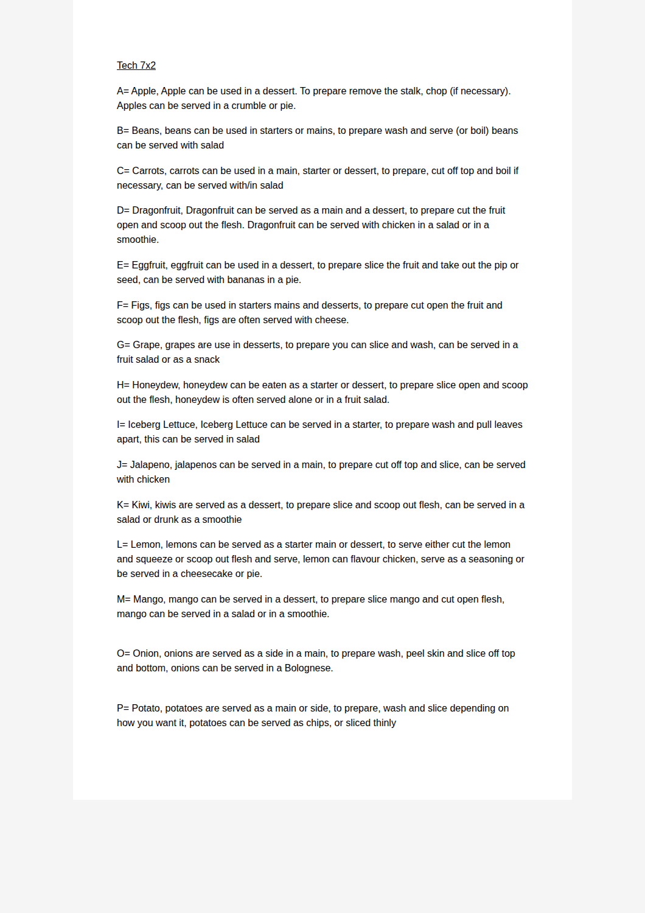Tech 7x2
A= Apple, Apple can be used in a dessert. To prepare remove the stalk, chop (if necessary). Apples can be served in a crumble or pie.
B= Beans, beans can be used in starters or mains, to prepare wash and serve (or boil) beans can be served with salad
C= Carrots, carrots can be used in a main, starter or dessert, to prepare, cut off top and boil if necessary, can be served with/in salad
D= Dragonfruit, Dragonfruit can be served as a main and a dessert, to prepare cut the fruit open and scoop out the flesh. Dragonfruit can be served with chicken in a salad or in a smoothie.
E= Eggfruit, eggfruit can be used in a dessert, to prepare slice the fruit and take out the pip or seed, can be served with bananas in a pie.
F= Figs, figs can be used in starters mains and desserts, to prepare cut open the fruit and scoop out the flesh, figs are often served with cheese.
G= Grape, grapes are use in desserts, to prepare you can slice and wash, can be served in a fruit salad or as a snack
H= Honeydew, honeydew can be eaten as a starter or dessert, to prepare slice open and scoop out the flesh, honeydew is often served alone or in a fruit salad.
I= Iceberg Lettuce, Iceberg Lettuce can be served in a starter, to prepare wash and pull leaves apart, this can be served in salad
J= Jalapeno, jalapenos can be served in a main, to prepare cut off top and slice, can be served with chicken
K= Kiwi, kiwis are served as a dessert, to prepare slice and scoop out flesh, can be served in a salad or drunk as a smoothie
L= Lemon, lemons can be served as a starter main or dessert, to serve either cut the lemon and squeeze or scoop out flesh and serve, lemon can flavour chicken, serve as a seasoning or be served in a cheesecake or pie.
M= Mango, mango can be served in a dessert, to prepare slice mango and cut open flesh, mango can be served in a salad or in a smoothie.
O= Onion, onions are served as a side in a main, to prepare wash, peel skin and slice off top and bottom, onions can be served in a Bolognese.
P= Potato, potatoes are served as a main or side, to prepare, wash and slice depending on how you want it, potatoes can be served as chips, or sliced thinly